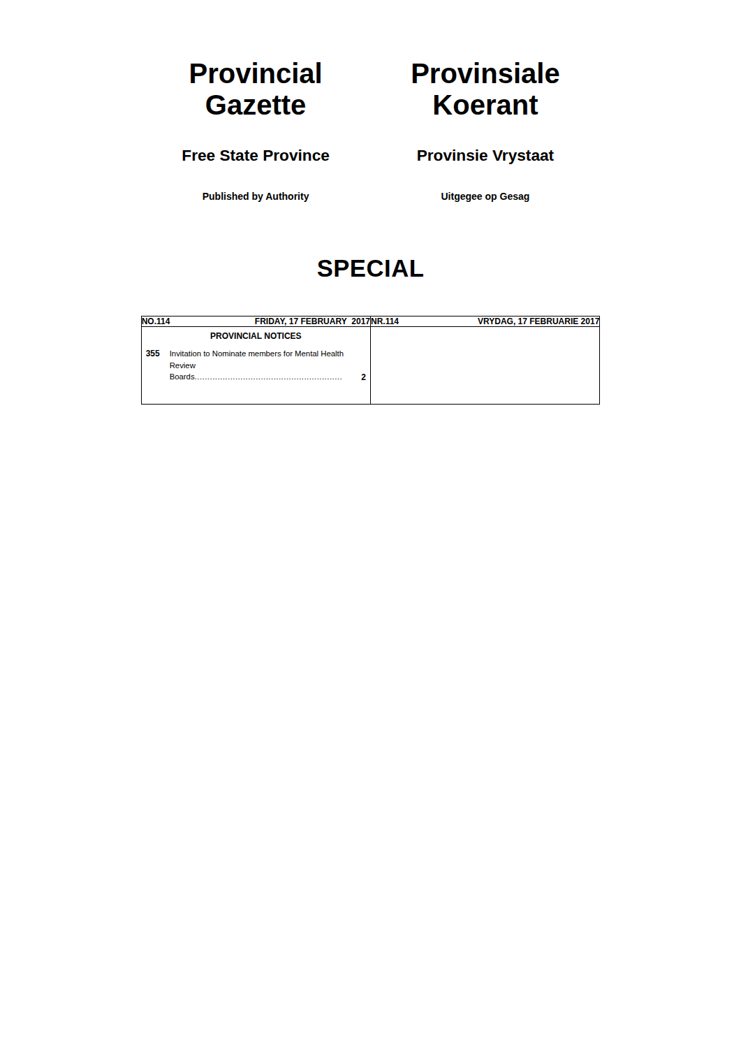| Provincial Gazette Free State Province Published by Authority | Provinsiale Koerant Provinsie Vrystaat Uitgegee op Gesag |
SPECIAL
| NO.114 FRIDAY, 17 FEBRUARY 2017 | NR.114 VRYDAG, 17 FEBRUARIE 2017 |
| PROVINCIAL NOTICES 355 Invitation to Nominate members for Mental Health Review Boards .......................................................... 2 | |